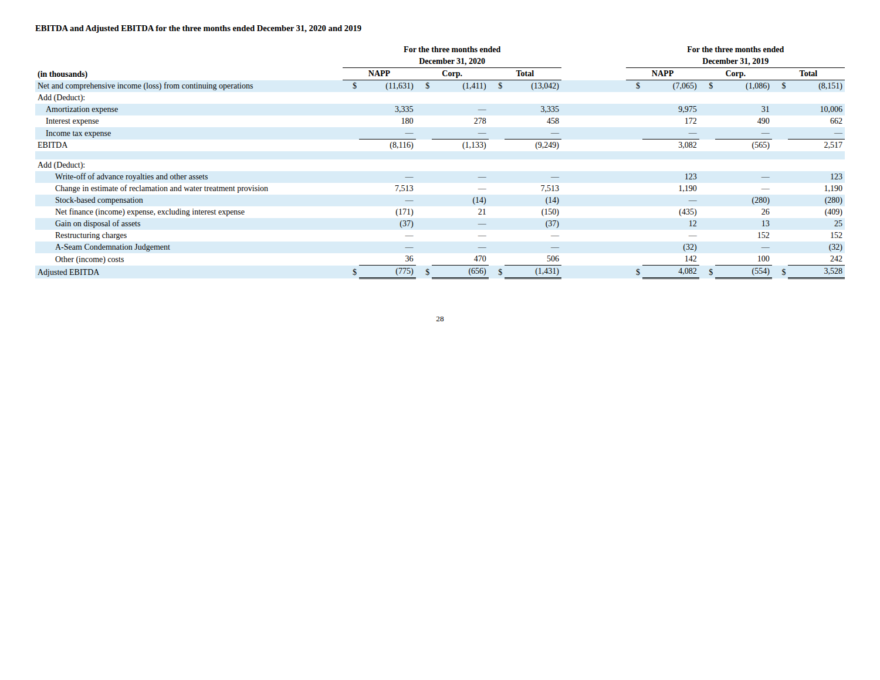EBITDA and Adjusted EBITDA for the three months ended December 31, 2020 and 2019
| | For the three months ended | | For the three months ended |
| --- | --- | --- | --- |
| | December 31, 2020 | | December 31, 2019 |
| (in thousands) | NAPP | Corp. | Total | | NAPP | Corp. | Total |
| Net and comprehensive income (loss) from continuing operations | $ | (11,631) | $ | (1,411) | $ | (13,042) | | $ | (7,065) | $ | (1,086) | $ | (8,151) |
| Add (Deduct): | | | | | | | | | | | | | |
| Amortization expense | | 3,335 | | — | | 3,335 | | | 9,975 | | 31 | | 10,006 |
| Interest expense | | 180 | | 278 | | 458 | | | 172 | | 490 | | 662 |
| Income tax expense | | — | | — | | — | | | — | | — | | — |
| EBITDA | | (8,116) | | (1,133) | | (9,249) | | | 3,082 | | (565) | | 2,517 |
| Add (Deduct): | | | | | | | | | | | | | |
| Write-off of advance royalties and other assets | | — | | — | | — | | | 123 | | — | | 123 |
| Change in estimate of reclamation and water treatment provision | | 7,513 | | — | | 7,513 | | | 1,190 | | — | | 1,190 |
| Stock-based compensation | | — | | (14) | | (14) | | | — | | (280) | | (280) |
| Net finance (income) expense, excluding interest expense | | (171) | | 21 | | (150) | | | (435) | | 26 | | (409) |
| Gain on disposal of assets | | (37) | | — | | (37) | | | 12 | | 13 | | 25 |
| Restructuring charges | | — | | — | | — | | | — | | 152 | | 152 |
| A-Seam Condemnation Judgement | | — | | — | | — | | | (32) | | — | | (32) |
| Other (income) costs | | 36 | | 470 | | 506 | | | 142 | | 100 | | 242 |
| Adjusted EBITDA | $ | (775) | $ | (656) | $ | (1,431) | | $ | 4,082 | $ | (554) | $ | 3,528 |
28